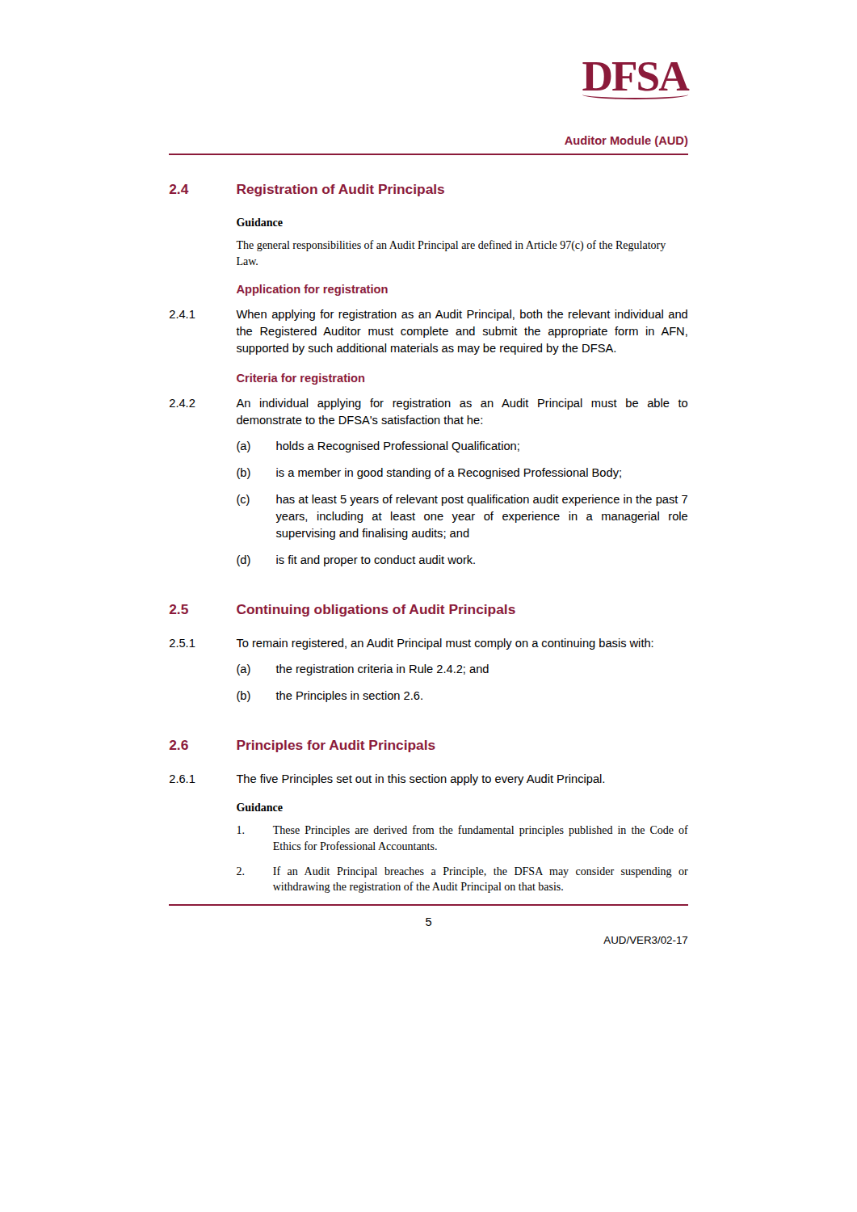DFSA
Auditor Module (AUD)
2.4 Registration of Audit Principals
Guidance
The general responsibilities of an Audit Principal are defined in Article 97(c) of the Regulatory Law.
Application for registration
2.4.1
When applying for registration as an Audit Principal, both the relevant individual and the Registered Auditor must complete and submit the appropriate form in AFN, supported by such additional materials as may be required by the DFSA.
Criteria for registration
2.4.2
An individual applying for registration as an Audit Principal must be able to demonstrate to the DFSA's satisfaction that he:
(a)
holds a Recognised Professional Qualification;
(b)
is a member in good standing of a Recognised Professional Body;
(c)
has at least 5 years of relevant post qualification audit experience in the past 7 years, including at least one year of experience in a managerial role supervising and finalising audits; and
(d)
is fit and proper to conduct audit work.
2.5 Continuing obligations of Audit Principals
2.5.1
To remain registered, an Audit Principal must comply on a continuing basis with:
(a)
the registration criteria in Rule 2.4.2; and
(b)
the Principles in section 2.6.
2.6 Principles for Audit Principals
2.6.1
The five Principles set out in this section apply to every Audit Principal.
Guidance
1.
These Principles are derived from the fundamental principles published in the Code of Ethics for Professional Accountants.
2.
If an Audit Principal breaches a Principle, the DFSA may consider suspending or withdrawing the registration of the Audit Principal on that basis.
5
AUD/VER3/02-17